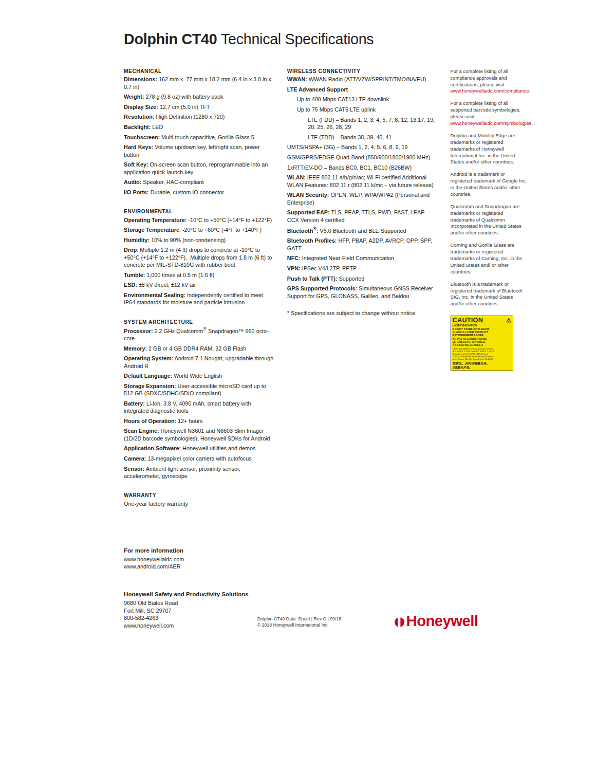Dolphin CT40 Technical Specifications
Mechanical
Dimensions: 162 mm x 77 mm x 18.2 mm (6.4 in x 3.0 in x 0.7 in)
Weight: 278 g (9.8 oz) with battery pack
Display Size: 12.7 cm (5.0 in) TFT
Resolution: High Definition (1280 x 720)
Backlight: LED
Touchscreen: Multi-touch capacitive, Gorilla Glass 5
Hard Keys: Volume up/down key, left/right scan, power button
Soft Key: On-screen scan button, reprogrammable into an application quick-launch key
Audio: Speaker, HAC-compliant
I/O Ports: Durable, custom IO connector
Environmental
Operating Temperature: -10°C to +50°C (+14°F to +122°F)
Storage Temperature: -20°C to +60°C (-4°F to +140°F)
Humidity: 10% to 90% (non-condensing)
Drop: Multiple 1.2 m (4 ft) drops to concrete at -10°C to +50°C (+14°F to +122°F). Multiple drops from 1.8 m (6 ft) to concrete per MIL-STD-810G with rubber boot
Tumble: 1,000 times at 0.5 m (1.6 ft)
ESD: ±8 kV direct; ±12 kV air
Environmental Sealing: Independently certified to meet IP64 standards for moisture and particle intrusion
System Architecture
Processor: 2.2 GHz Qualcomm® Snapdragon™ 660 octo-core
Memory: 2 GB or 4 GB DDR4 RAM, 32 GB Flash
Operating System: Android 7.1 Nougat, upgradable through Android R
Default Language: World Wide English
Storage Expansion: User-accessible microSD card up to 512 GB (SDXC/SDHC/SDIO-compliant)
Battery: Li-Ion, 3.8 V, 4090 mAh; smart battery with integrated diagnostic tools
Hours of Operation: 12+ hours
Scan Engine: Honeywell N3601 and N6603 Slim Imager (1D/2D barcode symbologies), Honeywell SDKs for Android
Application Software: Honeywell utilities and demos
Camera: 13-megapixel color camera with autofocus
Sensor: Ambient light sensor, proximity sensor, accelerometer, gyroscope
Warranty
One-year factory warranty
Wireless Connectivity
WWAN: WWAN Radio (ATT/VZW/SPRINT/TMO/NA/EU)
LTE Advanced Support
Up to 400 Mbps CAT13 LTE downlink
Up to 75 Mbps CAT5 LTE uplink
LTE (FDD) – Bands 1, 2, 3, 4, 5, 7, 8, 12, 13,17, 19, 20, 25, 26, 28, 29
LTE (TDD) – Bands 38, 39, 40, 41
UMTS/HSPA+ (3G) – Bands 1, 2, 4, 5, 6, 8, 9, 19
GSM/GPRS/EDGE Quad-Band (850/900/1800/1900 MHz)
1xRTT/EV-DO – Bands BC0, BC1, BC10 (B26BW)
WLAN: IEEE 802.11 a/b/g/n/ac; Wi-Fi certified Additional WLAN Features: 802.11 r (802.11 k/mc – via future release)
WLAN Security: OPEN, WEP, WPA/WPA2 (Personal and Enterprise)
Supported EAP: TLS, PEAP, TTLS, PWD, FAST, LEAP CCX Version 4 certified
Bluetooth®: V5.0 Bluetooth and BLE Supported
Bluetooth Profiles: HFP, PBAP, A2DP, AVRCP, OPP, SPP, GATT
NFC: Integrated Near Field Communication
VPN: IPSec V4/L2TP, PPTP
Push to Talk (PTT): Supported
GPS Supported Protocols: Simultaneous GNSS Receiver Support for GPS, GLONASS, Galileo, and Beidou
* Specifications are subject to change without notice.
For a complete listing of all compliance approvals and certifications, please visit www.honeywellaidc.com/compliance.
For a complete listing of all supported barcode symbologies, please visit www.honeywellaidc.com/symbologies.
Dolphin and Mobility Edge are trademarks or registered trademarks of Honeywell International Inc. in the United States and/or other countries.
Android is a trademark or registered trademark of Google Inc. in the United States and/or other countries.
Qualcomm and Snapdragon are trademarks or registered trademarks of Qualcomm Incorporated in the United States and/or other countries.
Corning and Gorilla Glass are trademarks or registered trademarks of Corning, Inc. in the United States and/ or other countries.
Bluetooth is a trademark or registered trademark of Bluetooth SIG, Inc. in the United States and/or other countries.
CAUTION ⚠
LASER RADIATION
DO NOT STARE INTO BEAM.
CLASS 2 LASER PRODUCT.
RAYONNEMENT LASER.
NE PAS REGARDER DANS
LE FAISCEAU. APPAREIL
À LASER DE CLASSE 2 1mW, 630-680nm, Pulse duration 16.8ms
IEC 60825-1:2007 and IEC 60825-1:2014
Complies with 21 CFR 1040.10 and
1040.11 except for deviations pursuant to
laser Notice No. 50, Dated June 24,2007 防射光。勿向目视激光束。
2级激光产品
For more information
www.honeywellaidc.com
www.android.com/AER
Honeywell Safety and Productivity Solutions
9680 Old Bailes Road
Fort Mill, SC 29707
800-582-4263
www.honeywell.com
Dolphin CT40 Data Sheet | Rev C | 09/18
© 2018 Honeywell International Inc.
Honeywell